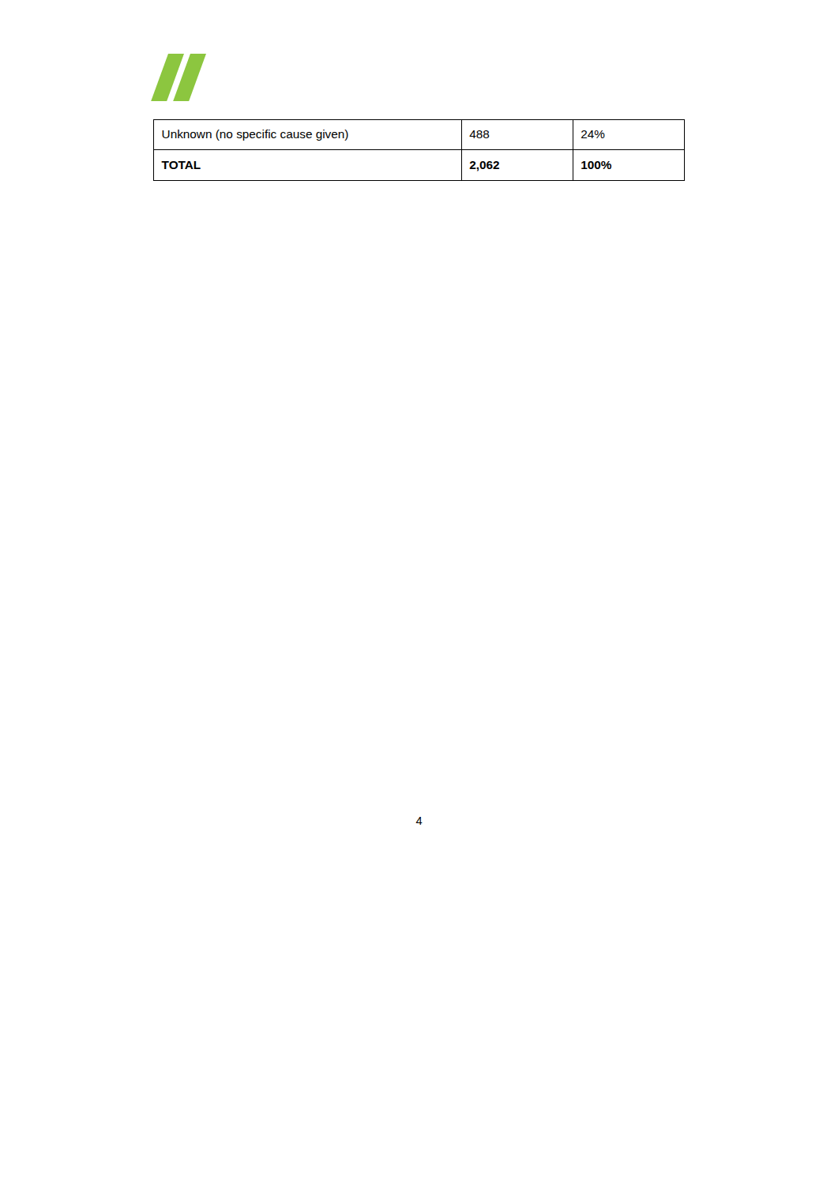| Unknown (no specific cause given) | 488 | 24% |
| TOTAL | 2,062 | 100% |
4